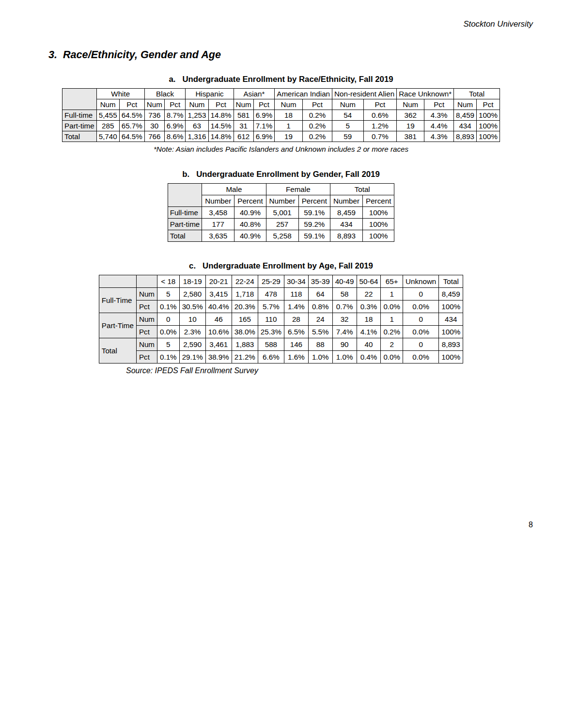Stockton University
3. Race/Ethnicity, Gender and Age
a. Undergraduate Enrollment by Race/Ethnicity, Fall 2019
| | White | Black | Hispanic | Asian* | American Indian | Non-resident Alien | Race Unknown* | Total |
| Num | Pct | Num | Pct | Num | Pct | Num | Pct | Num | Pct | Num | Pct | Num | Pct | Num | Pct |
| Full-time | 5,455 | 64.5% | 736 | 8.7% | 1,253 | 14.8% | 581 | 6.9% | 18 | 0.2% | 54 | 0.6% | 362 | 4.3% | 8,459 | 100% |
| Part-time | 285 | 65.7% | 30 | 6.9% | 63 | 14.5% | 31 | 7.1% | 1 | 0.2% | 5 | 1.2% | 19 | 4.4% | 434 | 100% |
| Total | 5,740 | 64.5% | 766 | 8.6% | 1,316 | 14.8% | 612 | 6.9% | 19 | 0.2% | 59 | 0.7% | 381 | 4.3% | 8,893 | 100% |
*Note: Asian includes Pacific Islanders and Unknown includes 2 or more races
b. Undergraduate Enrollment by Gender, Fall 2019
| | Male | Female | Total |
| Number | Percent | Number | Percent | Number | Percent |
| Full-time | 3,458 | 40.9% | 5,001 | 59.1% | 8,459 | 100% |
| Part-time | 177 | 40.8% | 257 | 59.2% | 434 | 100% |
| Total | 3,635 | 40.9% | 5,258 | 59.1% | 8,893 | 100% |
c. Undergraduate Enrollment by Age, Fall 2019
| | | < 18 | 18-19 | 20-21 | 22-24 | 25-29 | 30-34 | 35-39 | 40-49 | 50-64 | 65+ | Unknown | Total |
| Full-Time | Num | 5 | 2,580 | 3,415 | 1,718 | 478 | 118 | 64 | 58 | 22 | 1 | 0 | 8,459 |
| Pct | 0.1% | 30.5% | 40.4% | 20.3% | 5.7% | 1.4% | 0.8% | 0.7% | 0.3% | 0.0% | 0.0% | 100% |
| Part-Time | Num | 0 | 10 | 46 | 165 | 110 | 28 | 24 | 32 | 18 | 1 | 0 | 434 |
| Pct | 0.0% | 2.3% | 10.6% | 38.0% | 25.3% | 6.5% | 5.5% | 7.4% | 4.1% | 0.2% | 0.0% | 100% |
| Total | Num | 5 | 2,590 | 3,461 | 1,883 | 588 | 146 | 88 | 90 | 40 | 2 | 0 | 8,893 |
| Pct | 0.1% | 29.1% | 38.9% | 21.2% | 6.6% | 1.6% | 1.0% | 1.0% | 0.4% | 0.0% | 0.0% | 100% |
Source: IPEDS Fall Enrollment Survey
8